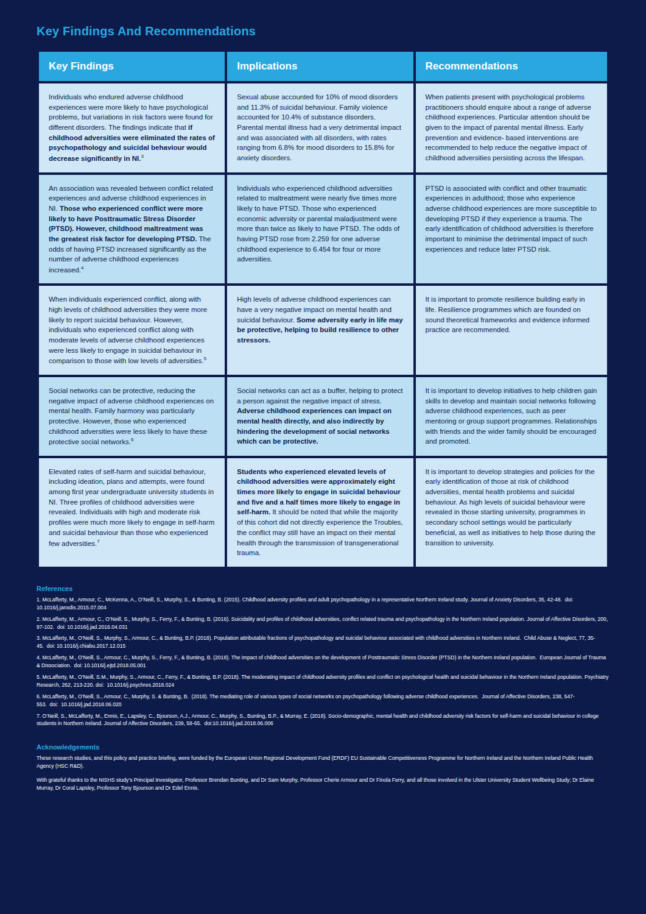Key Findings And Recommendations
| Key Findings | Implications | Recommendations |
| --- | --- | --- |
| Individuals who endured adverse childhood experiences were more likely to have psychological problems, but variations in risk factors were found for different disorders. The findings indicate that if childhood adversities were eliminated the rates of psychopathology and suicidal behaviour would decrease significantly in NI. 3 | Sexual abuse accounted for 10% of mood disorders and 11.3% of suicidal behaviour. Family violence accounted for 10.4% of substance disorders. Parental mental illness had a very detrimental impact and was associated with all disorders, with rates ranging from 6.8% for mood disorders to 15.8% for anxiety disorders. | When patients present with psychological problems practitioners should enquire about a range of adverse childhood experiences. Particular attention should be given to the impact of parental mental illness. Early prevention and evidence- based interventions are recommended to help reduce the negative impact of childhood adversities persisting across the lifespan. |
| An association was revealed between conflict related experiences and adverse childhood experiences in NI. Those who experienced conflict were more likely to have Posttraumatic Stress Disorder (PTSD). However, childhood maltreatment was the greatest risk factor for developing PTSD. The odds of having PTSD increased significantly as the number of adverse childhood experiences increased. 4 | Individuals who experienced childhood adversities related to maltreatment were nearly five times more likely to have PTSD. Those who experienced economic adversity or parental maladjustment were more than twice as likely to have PTSD. The odds of having PTSD rose from 2.259 for one adverse childhood experience to 6.454 for four or more adversities. | PTSD is associated with conflict and other traumatic experiences in adulthood; those who experience adverse childhood experiences are more susceptible to developing PTSD if they experience a trauma. The early identification of childhood adversities is therefore important to minimise the detrimental impact of such experiences and reduce later PTSD risk. |
| When individuals experienced conflict, along with high levels of childhood adversities they were more likely to report suicidal behaviour. However, individuals who experienced conflict along with moderate levels of adverse childhood experiences were less likely to engage in suicidal behaviour in comparison to those with low levels of adversities. 5 | High levels of adverse childhood experiences can have a very negative impact on mental health and suicidal behaviour. Some adversity early in life may be protective, helping to build resilience to other stressors. | It is important to promote resilience building early in life. Resilience programmes which are founded on sound theoretical frameworks and evidence informed practice are recommended. |
| Social networks can be protective, reducing the negative impact of adverse childhood experiences on mental health. Family harmony was particularly protective. However, those who experienced childhood adversities were less likely to have these protective social networks. 6 | Social networks can act as a buffer, helping to protect a person against the negative impact of stress. Adverse childhood experiences can impact on mental health directly, and also indirectly by hindering the development of social networks which can be protective. | It is important to develop initiatives to help children gain skills to develop and maintain social networks following adverse childhood experiences, such as peer mentoring or group support programmes. Relationships with friends and the wider family should be encouraged and promoted. |
| Elevated rates of self-harm and suicidal behaviour, including ideation, plans and attempts, were found among first year undergraduate university students in NI. Three profiles of childhood adversities were revealed. Individuals with high and moderate risk profiles were much more likely to engage in self-harm and suicidal behaviour than those who experienced few adversities. 7 | Students who experienced elevated levels of childhood adversities were approximately eight times more likely to engage in suicidal behaviour and five and a half times more likely to engage in self-harm. It should be noted that while the majority of this cohort did not directly experience the Troubles, the conflict may still have an impact on their mental health through the transmission of transgenerational trauma. | It is important to develop strategies and policies for the early identification of those at risk of childhood adversities, mental health problems and suicidal behaviour. As high levels of suicidal behaviour were revealed in those starting university, programmes in secondary school settings would be particularly beneficial, as well as initiatives to help those during the transition to university. |
References
1. McLafferty, M., Armour, C., McKenna, A., O’Neill, S., Murphy, S., & Bunting, B. (2015). Childhood adversity profiles and adult psychopathology in a representative Northern Ireland study. Journal of Anxiety Disorders, 35, 42-48. doi: 10.1016/j.janxdis.2015.07.004
2. McLafferty, M., Armour, C., O’Neill, S., Murphy, S., Ferry, F., & Bunting, B. (2016). Suicidality and profiles of childhood adversities, conflict related trauma and psychopathology in the Northern Ireland population. Journal of Affective Disorders, 200, 97-102. doi: 10.1016/j.jad.2016.04.031
3. McLafferty, M., O’Neill, S., Murphy, S., Armour, C., & Bunting, B.P. (2018). Population attributable fractions of psychopathology and suicidal behaviour associated with childhood adversities in Northern Ireland. Child Abuse & Neglect, 77, 35-45. doi: 10.1016/j.chiabu.2017.12.015
4. McLafferty, M., O’Neill, S., Armour, C., Murphy, S., Ferry, F., & Bunting, B. (2018). The impact of childhood adversities on the development of Posttraumatic Stress Disorder (PTSD) in the Northern Ireland population. European Journal of Trauma & Dissociation. doi: 10.1016/j.ejtd.2018.05.001
5. McLafferty, M., O’Neill, S.M., Murphy, S., Armour, C., Ferry, F., & Bunting, B.P. (2018). The moderating impact of childhood adversity profiles and conflict on psychological health and suicidal behaviour in the Northern Ireland population. Psychiatry Research, 262, 213-220. doi: 10.1016/j.psychres.2018.024
6. McLafferty, M., O’Neill, S., Armour, C., Murphy, S. & Bunting, B. (2018). The mediating role of various types of social networks on psychopathology following adverse childhood experiences. Journal of Affective Disorders, 238, 547-553. doi: 10.1016/j.jad.2018.06.020
7. O’Neill, S., McLafferty, M., Ennis, E., Lapsley, C., Bjourson, A.J., Armour, C., Murphy, S., Bunting, B.P., & Murray, E. (2018). Socio-demographic, mental health and childhood adversity risk factors for self-harm and suicidal behaviour in college students in Northern Ireland. Journal of Affective Disorders, 239, 58-65. doi:10.1016/j.jad.2018.06.006
Acknowledgements
These research studies, and this policy and practice briefing, were funded by the European Union Regional Development Fund (ERDF) EU Sustainable Competitiveness Programme for Northern Ireland and the Northern Ireland Public Health Agency (HSC R&D).
With grateful thanks to the NISHS study’s Principal Investigator, Professor Brendan Bunting, and Dr Sam Murphy, Professor Cherie Armour and Dr Finola Ferry, and all those involved in the Ulster University Student Wellbeing Study; Dr Elaine Murray, Dr Coral Lapsley, Professor Tony Bjourson and Dr Edel Ennis.